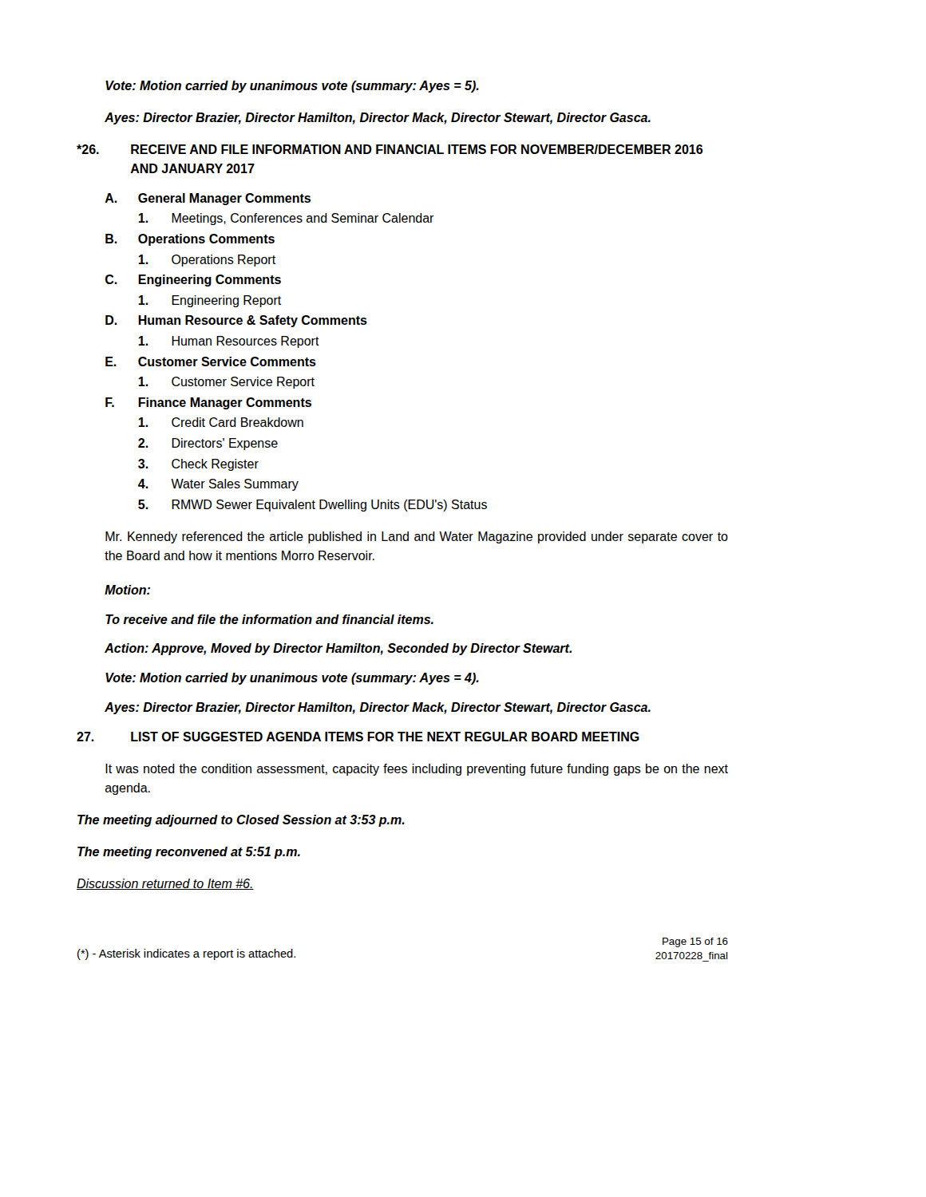Vote: Motion carried by unanimous vote (summary: Ayes = 5).
Ayes: Director Brazier, Director Hamilton, Director Mack, Director Stewart, Director Gasca.
*26.
RECEIVE AND FILE INFORMATION AND FINANCIAL ITEMS FOR NOVEMBER/DECEMBER 2016 AND JANUARY 2017
A.
General Manager Comments
1.
Meetings, Conferences and Seminar Calendar
B.
Operations Comments
1.
Operations Report
C.
Engineering Comments
1.
Engineering Report
D.
Human Resource & Safety Comments
1.
Human Resources Report
E.
Customer Service Comments
1.
Customer Service Report
F.
Finance Manager Comments
1.
Credit Card Breakdown
2.
Directors' Expense
3.
Check Register
4.
Water Sales Summary
5.
RMWD Sewer Equivalent Dwelling Units (EDU's) Status
Mr. Kennedy referenced the article published in Land and Water Magazine provided under separate cover to the Board and how it mentions Morro Reservoir.
Motion:
To receive and file the information and financial items.
Action: Approve, Moved by Director Hamilton, Seconded by Director Stewart.
Vote: Motion carried by unanimous vote (summary: Ayes = 4).
Ayes: Director Brazier, Director Hamilton, Director Mack, Director Stewart, Director Gasca.
27.
LIST OF SUGGESTED AGENDA ITEMS FOR THE NEXT REGULAR BOARD MEETING
It was noted the condition assessment, capacity fees including preventing future funding gaps be on the next agenda.
The meeting adjourned to Closed Session at 3:53 p.m.
The meeting reconvened at 5:51 p.m.
Discussion returned to Item #6.
(*) - Asterisk indicates a report is attached.
Page 15 of 16
20170228_final